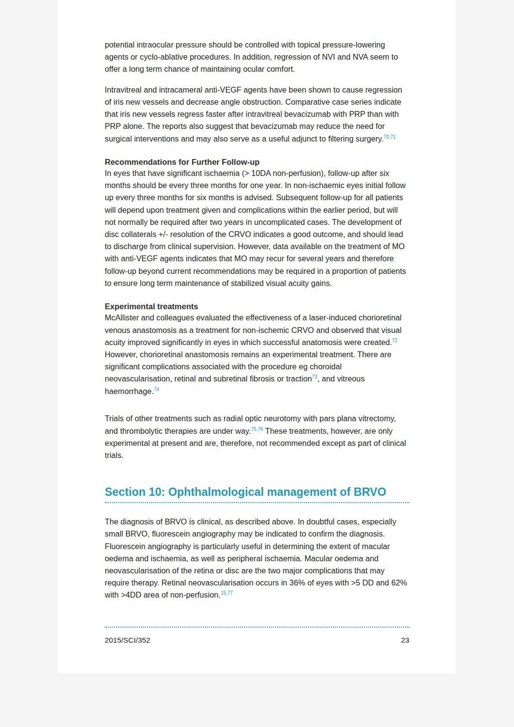potential intraocular pressure should be controlled with topical pressure-lowering agents or cyclo-ablative procedures. In addition, regression of NVI and NVA seem to offer a long term chance of maintaining ocular comfort.
Intravitreal and intracameral anti-VEGF agents have been shown to cause regression of iris new vessels and decrease angle obstruction. Comparative case series indicate that iris new vessels regress faster after intravitreal bevacizumab with PRP than with PRP alone. The reports also suggest that bevacizumab may reduce the need for surgical interventions and may also serve as a useful adjunct to filtering surgery.70,71
Recommendations for Further Follow-up
In eyes that have significant ischaemia (> 10DA non-perfusion), follow-up after six months should be every three months for one year. In non-ischaemic eyes initial follow up every three months for six months is advised. Subsequent follow-up for all patients will depend upon treatment given and complications within the earlier period, but will not normally be required after two years in uncomplicated cases. The development of disc collaterals +/- resolution of the CRVO indicates a good outcome, and should lead to discharge from clinical supervision. However, data available on the treatment of MO with anti-VEGF agents indicates that MO may recur for several years and therefore follow-up beyond current recommendations may be required in a proportion of patients to ensure long term maintenance of stabilized visual acuity gains.
Experimental treatments
McAllister and colleagues evaluated the effectiveness of a laser-induced chorioretinal venous anastomosis as a treatment for non-ischemic CRVO and observed that visual acuity improved significantly in eyes in which successful anatomosis were created.72 However, chorioretinal anastomosis remains an experimental treatment. There are significant complications associated with the procedure eg choroidal neovascularisation, retinal and subretinal fibrosis or traction73, and vitreous haemorrhage.74
Trials of other treatments such as radial optic neurotomy with pars plana vitrectomy, and thrombolytic therapies are under way.75,76 These treatments, however, are only experimental at present and are, therefore, not recommended except as part of clinical trials.
Section 10: Ophthalmological management of BRVO
The diagnosis of BRVO is clinical, as described above. In doubtful cases, especially small BRVO, fluorescein angiography may be indicated to confirm the diagnosis. Fluorescein angiography is particularly useful in determining the extent of macular oedema and ischaemia, as well as peripheral ischaemia. Macular oedema and neovascularisation of the retina or disc are the two major complications that may require therapy. Retinal neovascularisation occurs in 36% of eyes with >5 DD and 62% with >4DD area of non-perfusion.15,77
2015/SCI/352 23